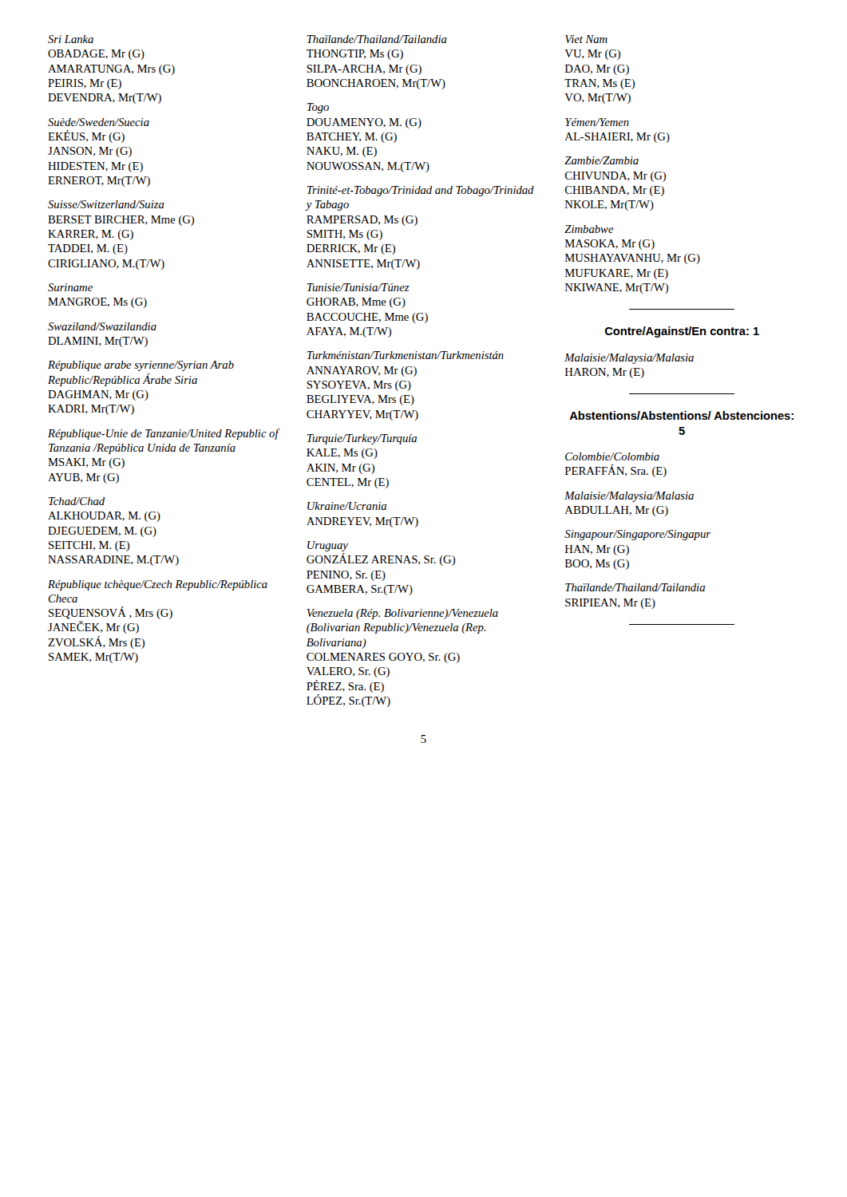Sri Lanka
OBADAGE, Mr (G)
AMARATUNGA, Mrs (G)
PEIRIS, Mr (E)
DEVENDRA, Mr(T/W)
Suède/Sweden/Suecia
EKÉUS, Mr (G)
JANSON, Mr (G)
HIDESTEN, Mr (E)
ERNEROT, Mr(T/W)
Suisse/Switzerland/Suiza
BERSET BIRCHER, Mme (G)
KARRER, M. (G)
TADDEI, M. (E)
CIRIGLIANO, M.(T/W)
Suriname
MANGROE, Ms (G)
Swaziland/Swazilandia
DLAMINI, Mr(T/W)
République arabe syrienne/Syrian Arab Republic/República Árabe Siria
DAGHMAN, Mr (G)
KADRI, Mr(T/W)
République-Unie de Tanzanie/United Republic of Tanzania /República Unida de Tanzanía
MSAKI, Mr (G)
AYUB, Mr (G)
Tchad/Chad
ALKHOUDAR, M. (G)
DJEGUEDEM, M. (G)
SEITCHI, M. (E)
NASSARADINE, M.(T/W)
République tchèque/Czech Republic/República Checa
SEQUENSOVÁ , Mrs (G)
JANEČEK, Mr (G)
ZVOLSKÁ, Mrs (E)
SAMEK, Mr(T/W)
Thaïlande/Thailand/Tailandia
THONGTIP, Ms (G)
SILPA-ARCHA, Mr (G)
BOONCHAROEN, Mr(T/W)
Togo
DOUAMENYO, M. (G)
BATCHEY, M. (G)
NAKU, M. (E)
NOUWOSSAN, M.(T/W)
Trinité-et-Tobago/Trinidad and Tobago/Trinidad y Tabago
RAMPERSAD, Ms (G)
SMITH, Ms (G)
DERRICK, Mr (E)
ANNISETTE, Mr(T/W)
Tunisie/Tunisia/Túnez
GHORAB, Mme (G)
BACCOUCHE, Mme (G)
AFAYA, M.(T/W)
Turkménistan/Turkmenistan/Turkmenistán
ANNAYAROV, Mr (G)
SYSOYEVA, Mrs (G)
BEGLIYEVA, Mrs (E)
CHARYYEV, Mr(T/W)
Turquie/Turkey/Turquía
KALE, Ms (G)
AKIN, Mr (G)
CENTEL, Mr (E)
Ukraine/Ucrania
ANDREYEV, Mr(T/W)
Uruguay
GONZÁLEZ ARENAS, Sr. (G)
PENINO, Sr. (E)
GAMBERA, Sr.(T/W)
Venezuela (Rép. Bolivarienne)/Venezuela (Bolivarian Republic)/Venezuela (Rep. Bolivariana)
COLMENARES GOYO, Sr. (G)
VALERO, Sr. (G)
PÉREZ, Sra. (E)
LÓPEZ, Sr.(T/W)
Viet Nam
VU, Mr (G)
DAO, Mr (G)
TRAN, Ms (E)
VO, Mr(T/W)
Yémen/Yemen
AL-SHAIERI, Mr (G)
Zambie/Zambia
CHIVUNDA, Mr (G)
CHIBANDA, Mr (E)
NKOLE, Mr(T/W)
Zimbabwe
MASOKA, Mr (G)
MUSHAYAVANHU, Mr (G)
MUFUKARE, Mr (E)
NKIWANE, Mr(T/W)
Contre/Against/En contra: 1
Malaisie/Malaysia/Malasia
HARON, Mr (E)
Abstentions/Abstentions/ Abstenciones: 5
Colombie/Colombia
PERAFFÁN, Sra. (E)
Malaisie/Malaysia/Malasia
ABDULLAH, Mr (G)
Singapour/Singapore/Singapur
HAN, Mr (G)
BOO, Ms (G)
Thaïlande/Thailand/Tailandia
SRIPIEAN, Mr (E)
5